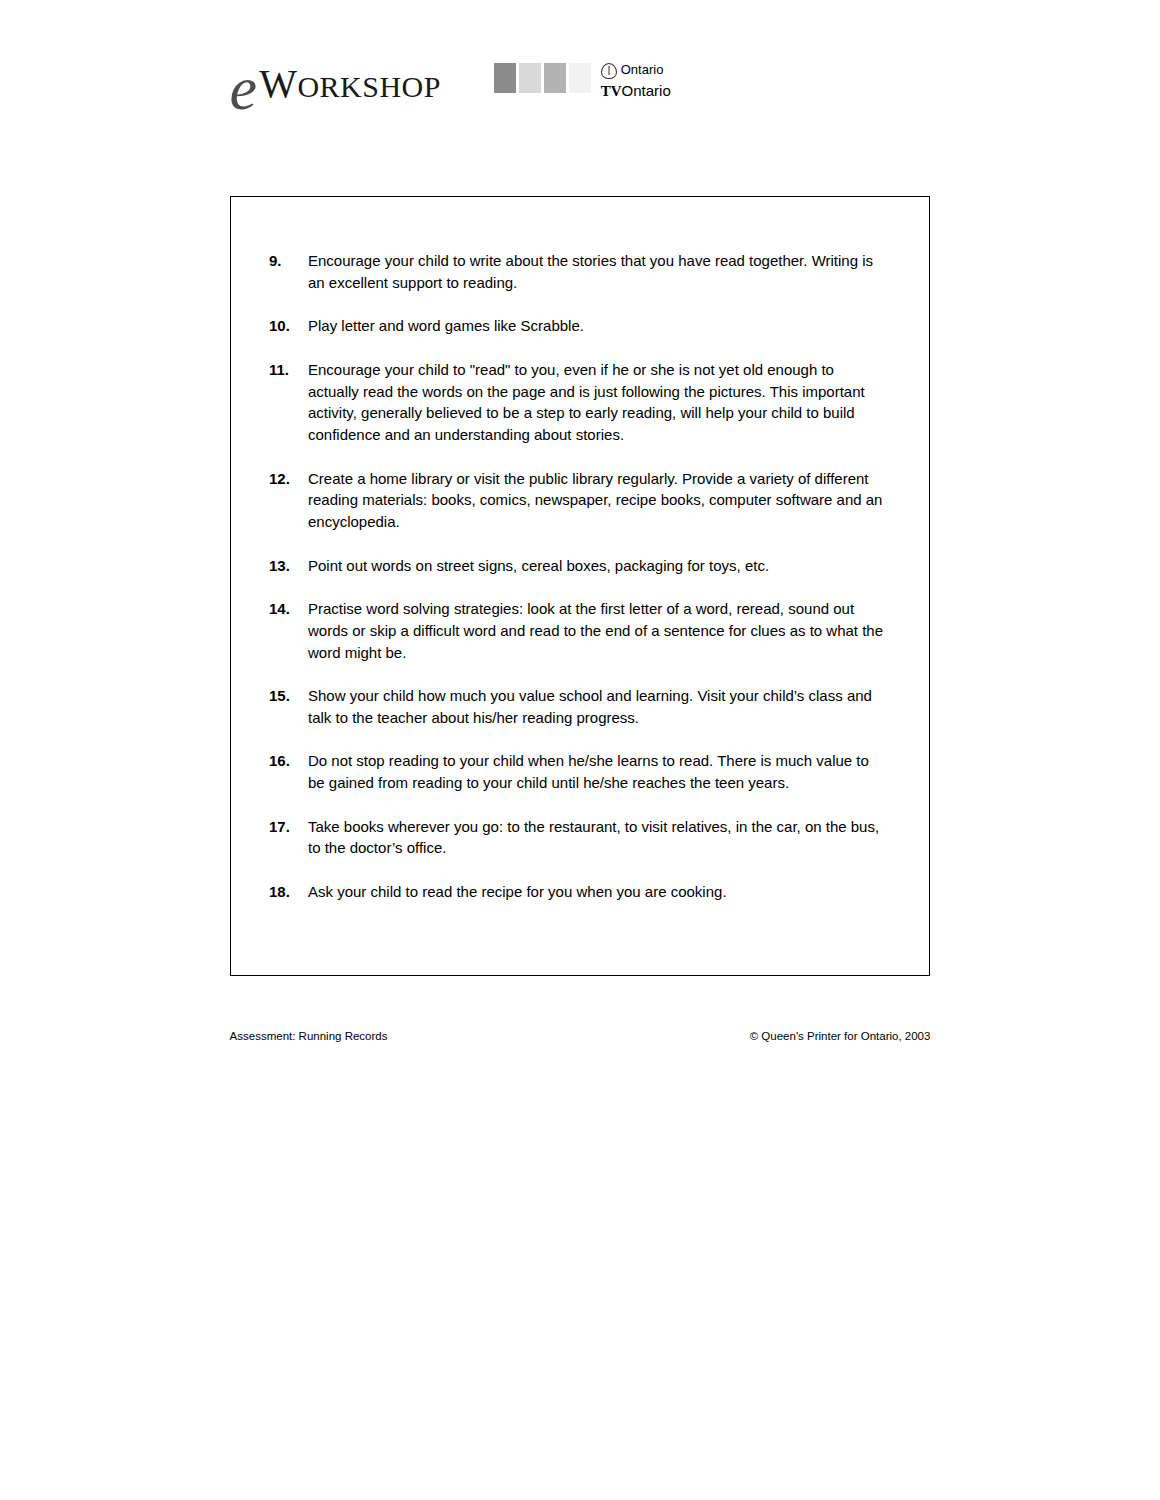eWORKSHOP
Ontario
TVOntario
9. Encourage your child to write about the stories that you have read together. Writing is an excellent support to reading.
10. Play letter and word games like Scrabble.
11. Encourage your child to "read" to you, even if he or she is not yet old enough to actually read the words on the page and is just following the pictures. This important activity, generally believed to be a step to early reading, will help your child to build confidence and an understanding about stories.
12. Create a home library or visit the public library regularly. Provide a variety of different reading materials: books, comics, newspaper, recipe books, computer software and an encyclopedia.
13. Point out words on street signs, cereal boxes, packaging for toys, etc.
14. Practise word solving strategies: look at the first letter of a word, reread, sound out words or skip a difficult word and read to the end of a sentence for clues as to what the word might be.
15. Show your child how much you value school and learning. Visit your child’s class and talk to the teacher about his/her reading progress.
16. Do not stop reading to your child when he/she learns to read. There is much value to be gained from reading to your child until he/she reaches the teen years.
17. Take books wherever you go: to the restaurant, to visit relatives, in the car, on the bus, to the doctor’s office.
18. Ask your child to read the recipe for you when you are cooking.
Assessment: Running Records
© Queen's Printer for Ontario, 2003